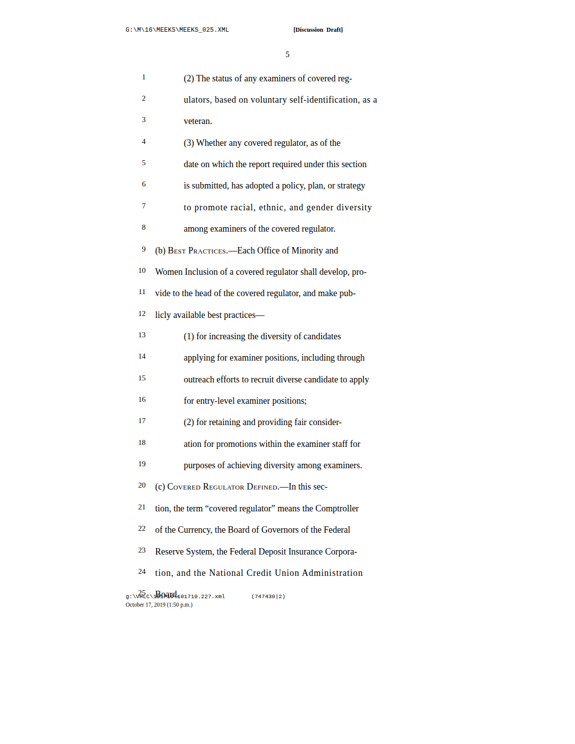G:\M\16\MEEKS\MEEKS_025.XML [Discussion Draft]
5
(2) The status of any examiners of covered reg-
ulators, based on voluntary self-identification, as a
veteran.
(3) Whether any covered regulator, as of the
date on which the report required under this section
is submitted, has adopted a policy, plan, or strategy
to promote racial, ethnic, and gender diversity
among examiners of the covered regulator.
(b) Best Practices.—Each Office of Minority and
Women Inclusion of a covered regulator shall develop, pro-
vide to the head of the covered regulator, and make pub-
licly available best practices—
(1) for increasing the diversity of candidates
applying for examiner positions, including through
outreach efforts to recruit diverse candidate to apply
for entry-level examiner positions;
(2) for retaining and providing fair consider-
ation for promotions within the examiner staff for
purposes of achieving diversity among examiners.
(c) Covered Regulator Defined.—In this sec-
tion, the term “covered regulator” means the Comptroller
of the Currency, the Board of Governors of the Federal
Reserve System, the Federal Deposit Insurance Corpora-
tion, and the National Credit Union Administration
Board.
g:\VHLC\101719\101719.227.xml(747430|2)
October 17, 2019 (1:50 p.m.)